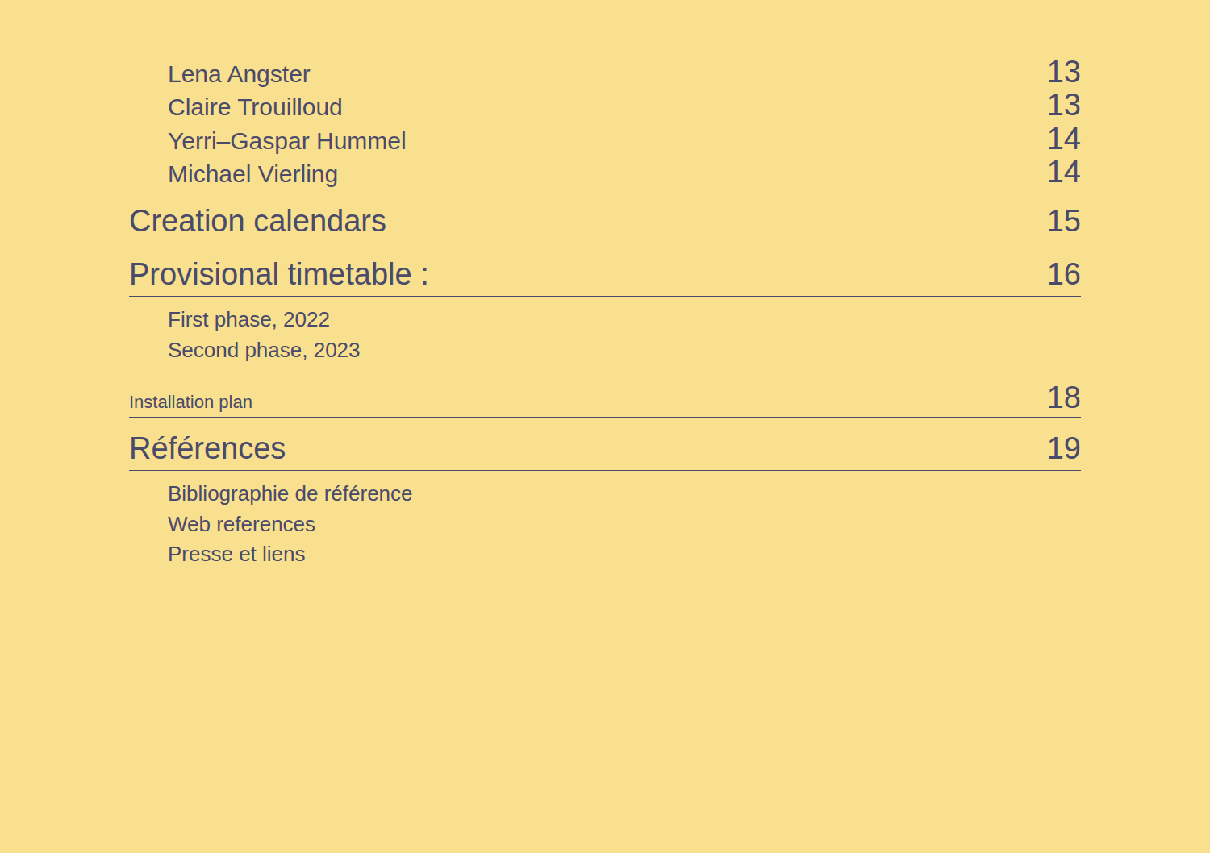Lena Angster 13
Claire Trouilloud 13
Yerri–Gaspar Hummel 14
Michael Vierling 14
Creation calendars 15
Provisional timetable : 16
First phase, 2022
Second phase, 2023
Installation plan 18
Références 19
Bibliographie de référence
Web references
Presse et liens